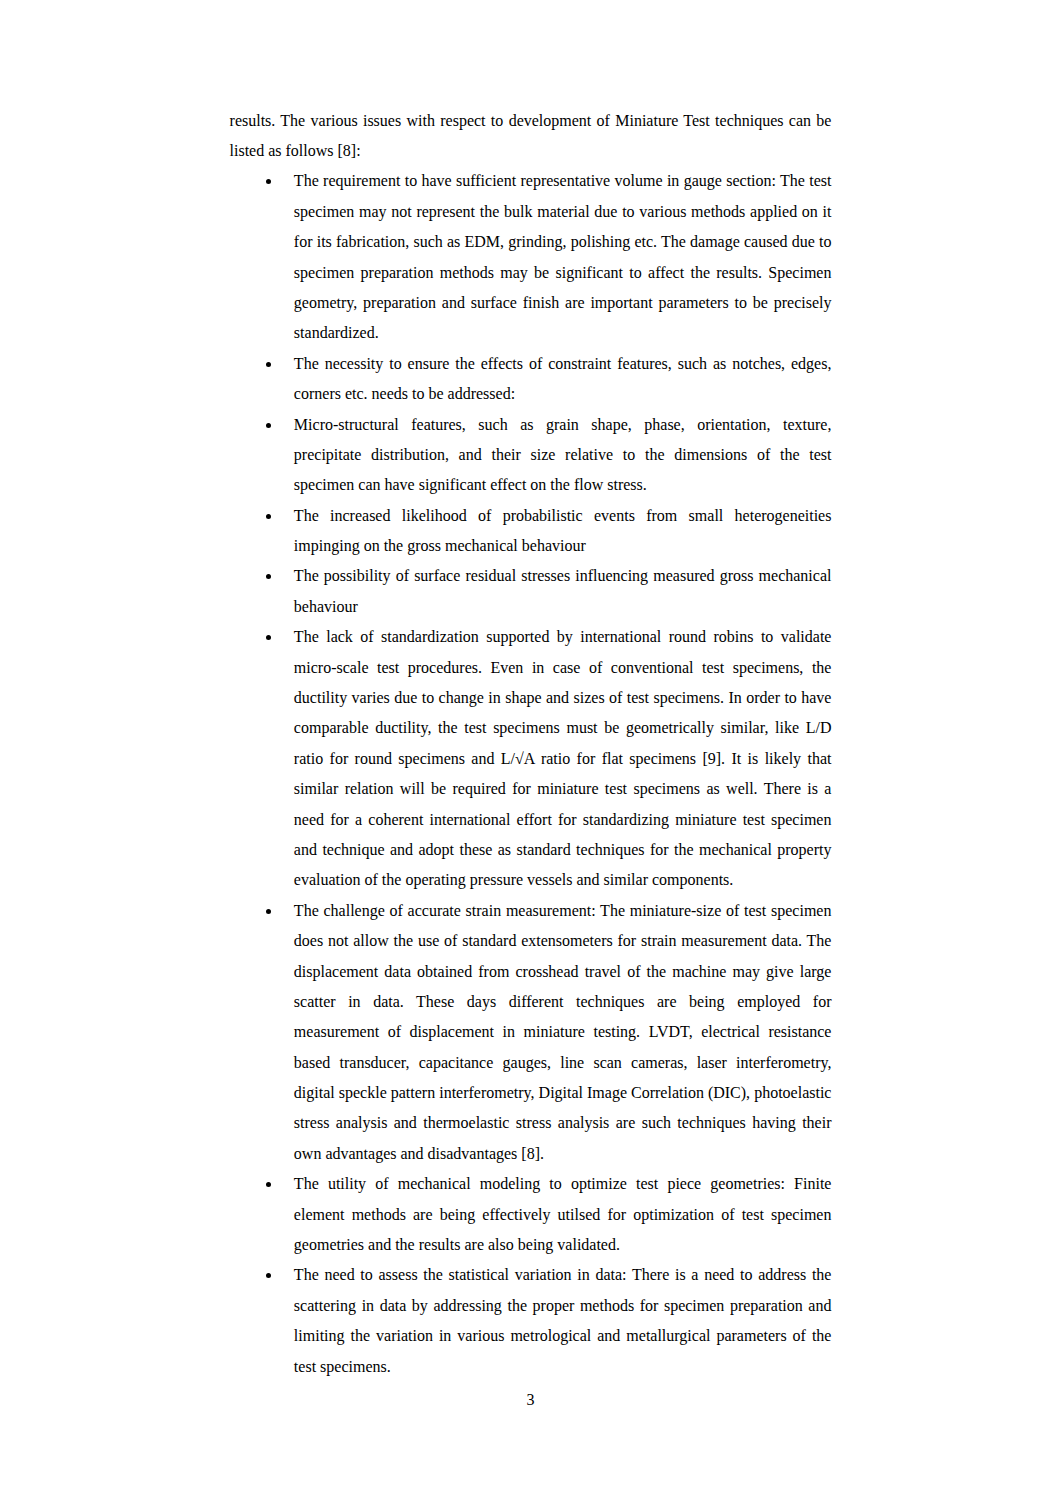results. The various issues with respect to development of Miniature Test techniques can be listed as follows [8]:
The requirement to have sufficient representative volume in gauge section: The test specimen may not represent the bulk material due to various methods applied on it for its fabrication, such as EDM, grinding, polishing etc. The damage caused due to specimen preparation methods may be significant to affect the results. Specimen geometry, preparation and surface finish are important parameters to be precisely standardized.
The necessity to ensure the effects of constraint features, such as notches, edges, corners etc. needs to be addressed:
Micro-structural features, such as grain shape, phase, orientation, texture, precipitate distribution, and their size relative to the dimensions of the test specimen can have significant effect on the flow stress.
The increased likelihood of probabilistic events from small heterogeneities impinging on the gross mechanical behaviour
The possibility of surface residual stresses influencing measured gross mechanical behaviour
The lack of standardization supported by international round robins to validate micro-scale test procedures. Even in case of conventional test specimens, the ductility varies due to change in shape and sizes of test specimens. In order to have comparable ductility, the test specimens must be geometrically similar, like L/D ratio for round specimens and L/√A ratio for flat specimens [9]. It is likely that similar relation will be required for miniature test specimens as well. There is a need for a coherent international effort for standardizing miniature test specimen and technique and adopt these as standard techniques for the mechanical property evaluation of the operating pressure vessels and similar components.
The challenge of accurate strain measurement: The miniature-size of test specimen does not allow the use of standard extensometers for strain measurement data. The displacement data obtained from crosshead travel of the machine may give large scatter in data. These days different techniques are being employed for measurement of displacement in miniature testing. LVDT, electrical resistance based transducer, capacitance gauges, line scan cameras, laser interferometry, digital speckle pattern interferometry, Digital Image Correlation (DIC), photoelastic stress analysis and thermoelastic stress analysis are such techniques having their own advantages and disadvantages [8].
The utility of mechanical modeling to optimize test piece geometries: Finite element methods are being effectively utilsed for optimization of test specimen geometries and the results are also being validated.
The need to assess the statistical variation in data: There is a need to address the scattering in data by addressing the proper methods for specimen preparation and limiting the variation in various metrological and metallurgical parameters of the test specimens.
3